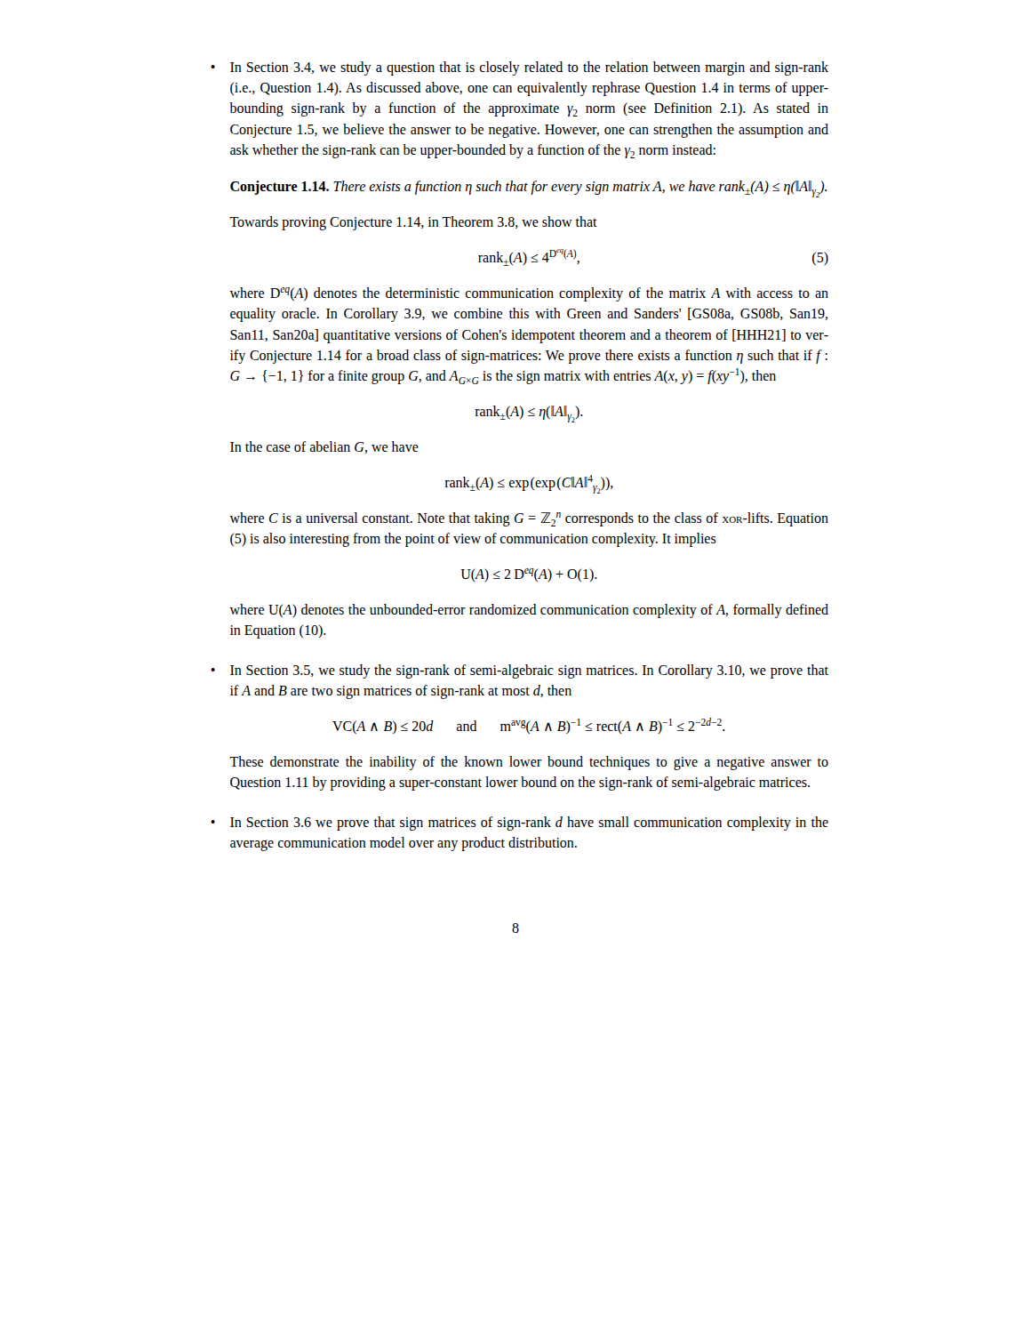In Section 3.4, we study a question that is closely related to the relation between margin and sign-rank (i.e., Question 1.4). As discussed above, one can equivalently rephrase Question 1.4 in terms of upper-bounding sign-rank by a function of the approximate γ2 norm (see Definition 2.1). As stated in Conjecture 1.5, we believe the answer to be negative. However, one can strengthen the assumption and ask whether the sign-rank can be upper-bounded by a function of the γ2 norm instead:
Conjecture 1.14. There exists a function η such that for every sign matrix A, we have rank±(A) ≤ η(‖A‖γ2).
Towards proving Conjecture 1.14, in Theorem 3.8, we show that
rank±(A) ≤ 4Deq(A), (5)
where Deq(A) denotes the deterministic communication complexity of the matrix A with access to an equality oracle. In Corollary 3.9, we combine this with Green and Sanders' [GS08a, GS08b, San19, San11, San20a] quantitative versions of Cohen's idempotent theorem and a theorem of [HHH21] to verify Conjecture 1.14 for a broad class of sign-matrices: We prove there exists a function η such that if f : G → {−1, 1} for a finite group G, and AG×G is the sign matrix with entries A(x, y) = f(xy−1), then
rank±(A) ≤ η(‖A‖γ2).
In the case of abelian G, we have
rank±(A) ≤ exp (exp (C‖A‖4γ2)),
where C is a universal constant. Note that taking G = ℤ2n corresponds to the class of xor-lifts. Equation (5) is also interesting from the point of view of communication complexity. It implies
U(A) ≤ 2 Deq(A) + O(1).
where U(A) denotes the unbounded-error randomized communication complexity of A, formally defined in Equation (10).
In Section 3.5, we study the sign-rank of semi-algebraic sign matrices. In Corollary 3.10, we prove that if A and B are two sign matrices of sign-rank at most d, then
VC(A ∧ B) ≤ 20d and mavg(A ∧ B)−1 ≤ rect(A ∧ B)−1 ≤ 2−2d−2.
These demonstrate the inability of the known lower bound techniques to give a negative answer to Question 1.11 by providing a super-constant lower bound on the sign-rank of semi-algebraic matrices.
In Section 3.6 we prove that sign matrices of sign-rank d have small communication complexity in the average communication model over any product distribution.
8